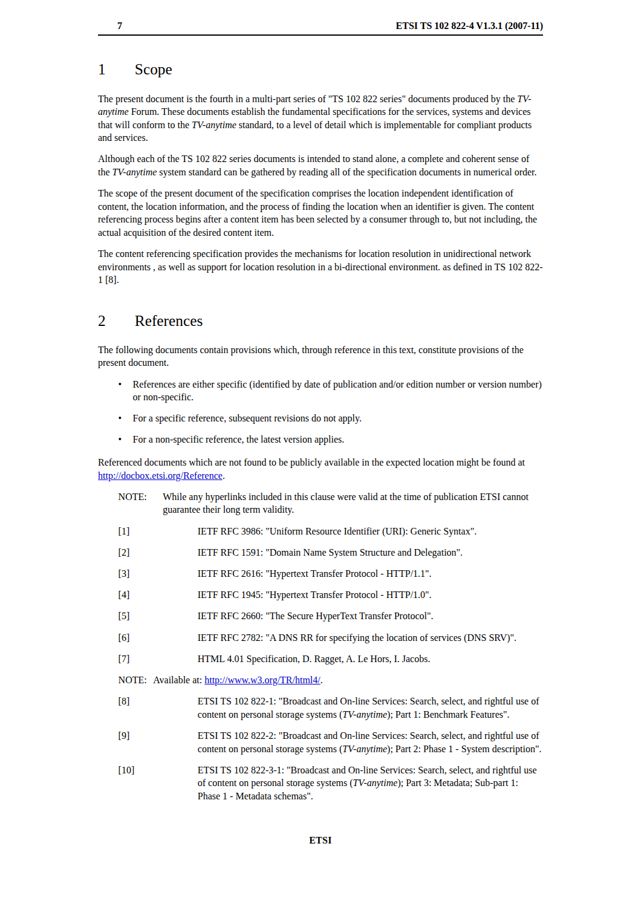7 ETSI TS 102 822-4 V1.3.1 (2007-11)
1 Scope
The present document is the fourth in a multi-part series of "TS 102 822 series" documents produced by the TV-anytime Forum. These documents establish the fundamental specifications for the services, systems and devices that will conform to the TV-anytime standard, to a level of detail which is implementable for compliant products and services.
Although each of the TS 102 822 series documents is intended to stand alone, a complete and coherent sense of the TV-anytime system standard can be gathered by reading all of the specification documents in numerical order.
The scope of the present document of the specification comprises the location independent identification of content, the location information, and the process of finding the location when an identifier is given. The content referencing process begins after a content item has been selected by a consumer through to, but not including, the actual acquisition of the desired content item.
The content referencing specification provides the mechanisms for location resolution in unidirectional network environments , as well as support for location resolution in a bi-directional environment. as defined in TS 102 822-1 [8].
2 References
The following documents contain provisions which, through reference in this text, constitute provisions of the present document.
References are either specific (identified by date of publication and/or edition number or version number) or non-specific.
For a specific reference, subsequent revisions do not apply.
For a non-specific reference, the latest version applies.
Referenced documents which are not found to be publicly available in the expected location might be found at http://docbox.etsi.org/Reference.
NOTE:
While any hyperlinks included in this clause were valid at the time of publication ETSI cannot guarantee their long term validity.
[1]
IETF RFC 3986: "Uniform Resource Identifier (URI): Generic Syntax".
[2]
IETF RFC 1591: "Domain Name System Structure and Delegation".
[3]
IETF RFC 2616: "Hypertext Transfer Protocol - HTTP/1.1".
[4]
IETF RFC 1945: "Hypertext Transfer Protocol - HTTP/1.0".
[5]
IETF RFC 2660: "The Secure HyperText Transfer Protocol".
[6]
IETF RFC 2782: "A DNS RR for specifying the location of services (DNS SRV)".
[7]
HTML 4.01 Specification, D. Ragget, A. Le Hors, I. Jacobs.
NOTE: Available at: http://www.w3.org/TR/html4/.
[8]
ETSI TS 102 822-1: "Broadcast and On-line Services: Search, select, and rightful use of content on personal storage systems (TV-anytime); Part 1: Benchmark Features".
[9]
ETSI TS 102 822-2: "Broadcast and On-line Services: Search, select, and rightful use of content on personal storage systems (TV-anytime); Part 2: Phase 1 - System description".
[10]
ETSI TS 102 822-3-1: "Broadcast and On-line Services: Search, select, and rightful use of content on personal storage systems (TV-anytime); Part 3: Metadata; Sub-part 1: Phase 1 - Metadata schemas".
ETSI